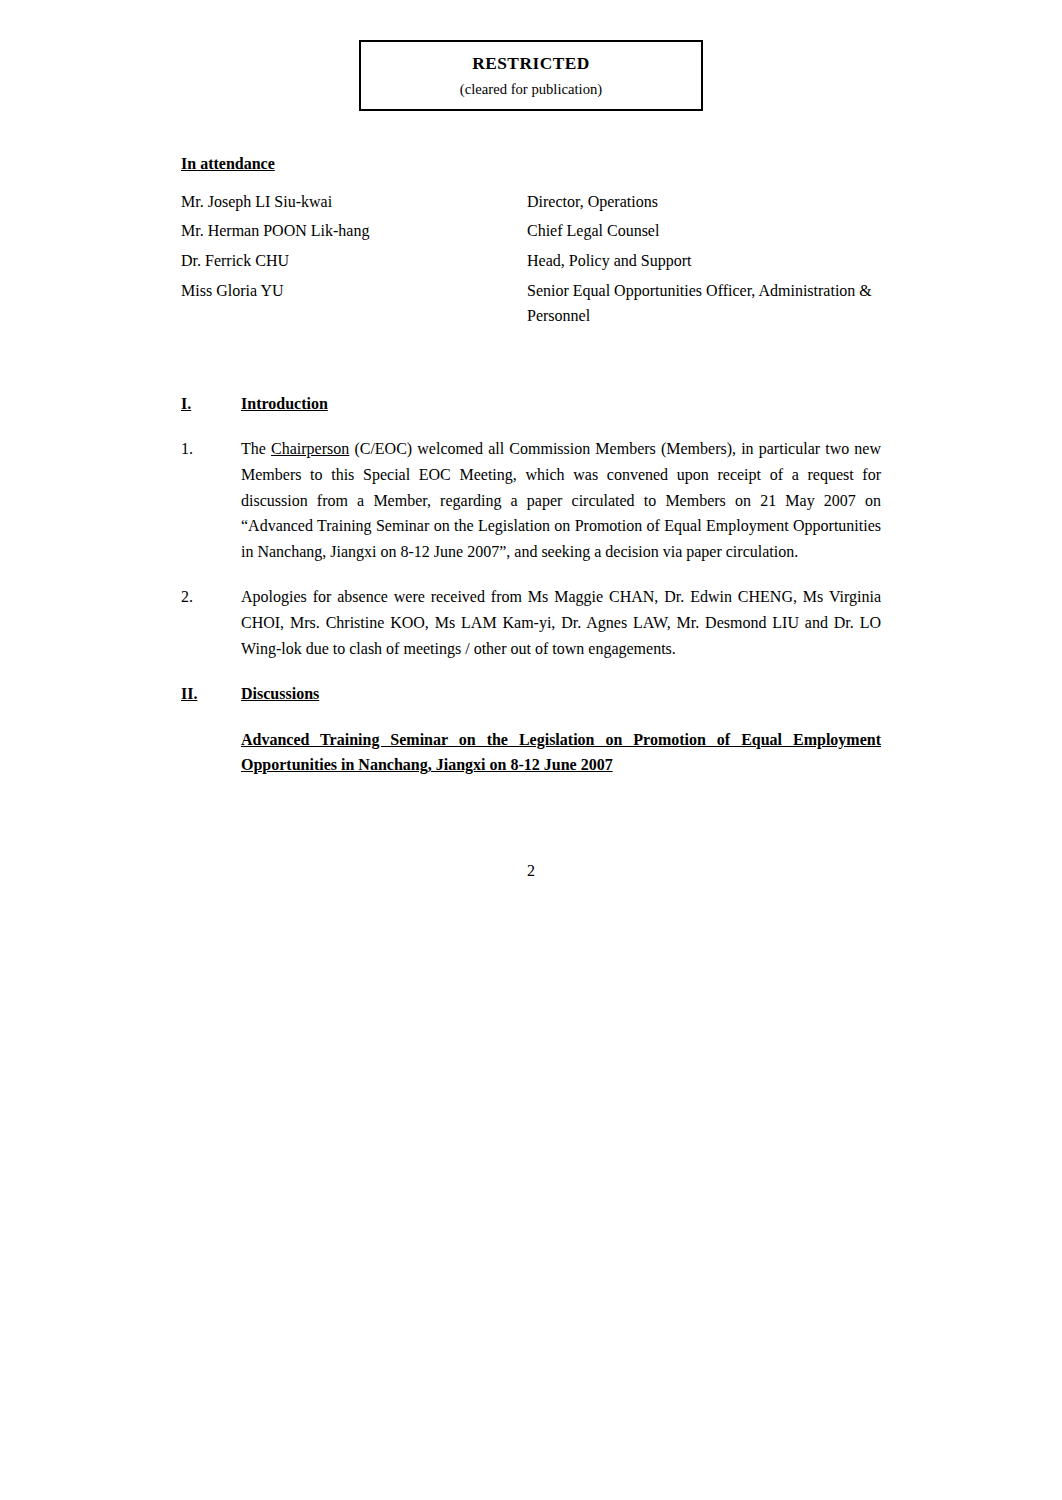RESTRICTED
(cleared for publication)
In attendance
| Mr. Joseph LI Siu-kwai | Director, Operations |
| Mr. Herman POON Lik-hang | Chief Legal Counsel |
| Dr. Ferrick CHU | Head, Policy and Support |
| Miss Gloria YU | Senior Equal Opportunities Officer, Administration & Personnel |
I.
Introduction
1.
The Chairperson (C/EOC) welcomed all Commission Members (Members), in particular two new Members to this Special EOC Meeting, which was convened upon receipt of a request for discussion from a Member, regarding a paper circulated to Members on 21 May 2007 on “Advanced Training Seminar on the Legislation on Promotion of Equal Employment Opportunities in Nanchang, Jiangxi on 8-12 June 2007”, and seeking a decision via paper circulation.
2.
Apologies for absence were received from Ms Maggie CHAN, Dr. Edwin CHENG, Ms Virginia CHOI, Mrs. Christine KOO, Ms LAM Kam-yi, Dr. Agnes LAW, Mr. Desmond LIU and Dr. LO Wing-lok due to clash of meetings / other out of town engagements.
II.
Discussions
Advanced Training Seminar on the Legislation on Promotion of Equal Employment Opportunities in Nanchang, Jiangxi on 8-12 June 2007
2